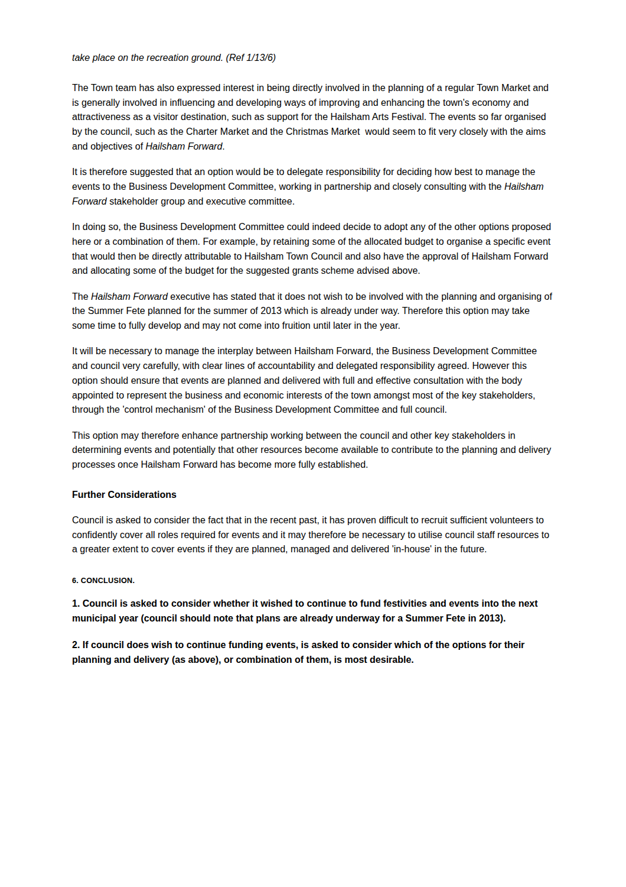take place on the recreation ground. (Ref 1/13/6)
The Town team has also expressed interest in being directly involved in the planning of a regular Town Market and is generally involved in influencing and developing ways of improving and enhancing the town's economy and attractiveness as a visitor destination, such as support for the Hailsham Arts Festival. The events so far organised by the council, such as the Charter Market and the Christmas Market would seem to fit very closely with the aims and objectives of Hailsham Forward.
It is therefore suggested that an option would be to delegate responsibility for deciding how best to manage the events to the Business Development Committee, working in partnership and closely consulting with the Hailsham Forward stakeholder group and executive committee.
In doing so, the Business Development Committee could indeed decide to adopt any of the other options proposed here or a combination of them. For example, by retaining some of the allocated budget to organise a specific event that would then be directly attributable to Hailsham Town Council and also have the approval of Hailsham Forward and allocating some of the budget for the suggested grants scheme advised above.
The Hailsham Forward executive has stated that it does not wish to be involved with the planning and organising of the Summer Fete planned for the summer of 2013 which is already under way. Therefore this option may take some time to fully develop and may not come into fruition until later in the year.
It will be necessary to manage the interplay between Hailsham Forward, the Business Development Committee and council very carefully, with clear lines of accountability and delegated responsibility agreed. However this option should ensure that events are planned and delivered with full and effective consultation with the body appointed to represent the business and economic interests of the town amongst most of the key stakeholders, through the 'control mechanism' of the Business Development Committee and full council.
This option may therefore enhance partnership working between the council and other key stakeholders in determining events and potentially that other resources become available to contribute to the planning and delivery processes once Hailsham Forward has become more fully established.
Further Considerations
Council is asked to consider the fact that in the recent past, it has proven difficult to recruit sufficient volunteers to confidently cover all roles required for events and it may therefore be necessary to utilise council staff resources to a greater extent to cover events if they are planned, managed and delivered 'in-house' in the future.
6. Conclusion.
1. Council is asked to consider whether it wished to continue to fund festivities and events into the next municipal year (council should note that plans are already underway for a Summer Fete in 2013).
2. If council does wish to continue funding events, is asked to consider which of the options for their planning and delivery (as above), or combination of them, is most desirable.